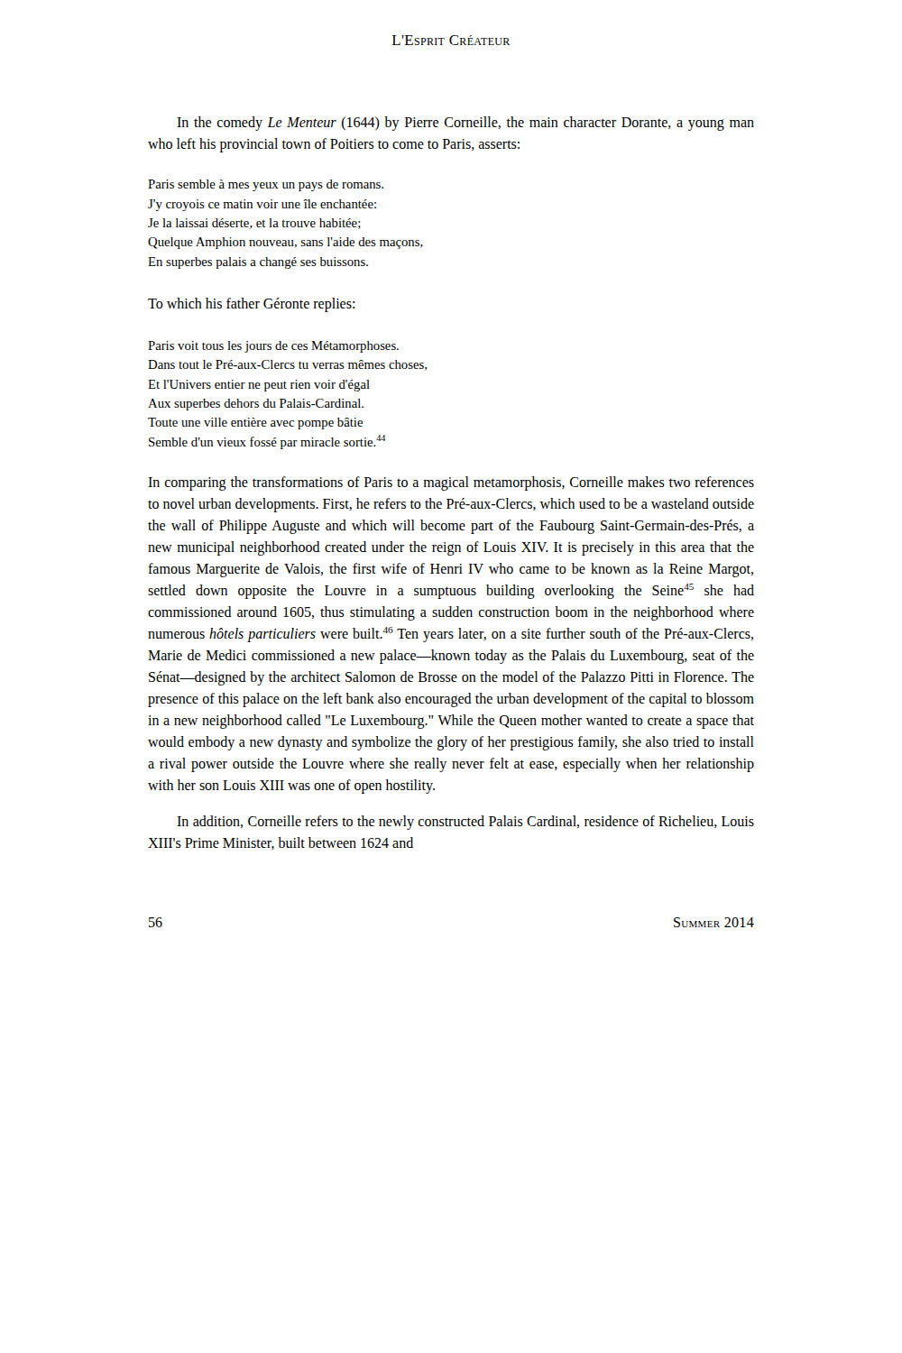L'Esprit Créateur
In the comedy Le Menteur (1644) by Pierre Corneille, the main character Dorante, a young man who left his provincial town of Poitiers to come to Paris, asserts:
Paris semble à mes yeux un pays de romans.
J'y croyois ce matin voir une île enchantée:
Je la laissai déserte, et la trouve habitée;
Quelque Amphion nouveau, sans l'aide des maçons,
En superbes palais a changé ses buissons.
To which his father Géronte replies:
Paris voit tous les jours de ces Métamorphoses.
Dans tout le Pré-aux-Clercs tu verras mêmes choses,
Et l'Univers entier ne peut rien voir d'égal
Aux superbes dehors du Palais-Cardinal.
Toute une ville entière avec pompe bâtie
Semble d'un vieux fossé par miracle sortie.44
In comparing the transformations of Paris to a magical metamorphosis, Corneille makes two references to novel urban developments. First, he refers to the Pré-aux-Clercs, which used to be a wasteland outside the wall of Philippe Auguste and which will become part of the Faubourg Saint-Germain-des-Prés, a new municipal neighborhood created under the reign of Louis XIV. It is precisely in this area that the famous Marguerite de Valois, the first wife of Henri IV who came to be known as la Reine Margot, settled down opposite the Louvre in a sumptuous building overlooking the Seine45 she had commissioned around 1605, thus stimulating a sudden construction boom in the neighborhood where numerous hôtels particuliers were built.46 Ten years later, on a site further south of the Pré-aux-Clercs, Marie de Medici commissioned a new palace—known today as the Palais du Luxembourg, seat of the Sénat—designed by the architect Salomon de Brosse on the model of the Palazzo Pitti in Florence. The presence of this palace on the left bank also encouraged the urban development of the capital to blossom in a new neighborhood called "Le Luxembourg." While the Queen mother wanted to create a space that would embody a new dynasty and symbolize the glory of her prestigious family, she also tried to install a rival power outside the Louvre where she really never felt at ease, especially when her relationship with her son Louis XIII was one of open hostility.
In addition, Corneille refers to the newly constructed Palais Cardinal, residence of Richelieu, Louis XIII's Prime Minister, built between 1624 and
56 Summer 2014